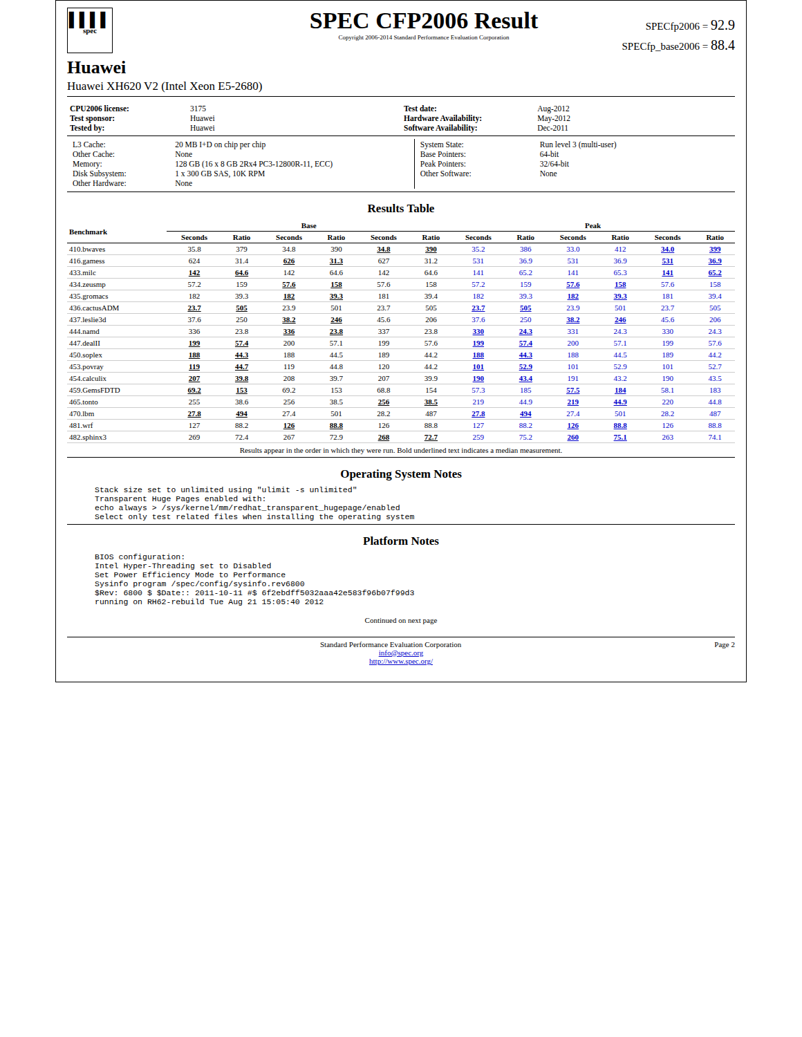▌▌▌▌
spec
SPEC CFP2006 Result
Copyright 2006-2014 Standard Performance Evaluation Corporation
SPECfp2006 = 92.9
SPECfp_base2006 = 88.4
Huawei
Huawei XH620 V2 (Intel Xeon E5-2680)
| CPU2006 license: | 3175 | Test date: | Aug-2012 |
| Test sponsor: | Huawei | Hardware Availability: | May-2012 |
| Tested by: | Huawei | Software Availability: | Dec-2011 |
| / L3 Cache: / 20 MB I+D on chip per chip / / Other Cache: / None / / Memory: / 128 GB (16 x 8 GB 2Rx4 PC3-12800R-11, ECC) / / Disk Subsystem: / 1 x 300 GB SAS, 10K RPM / / Other Hardware: / None / | / System State: / Run level 3 (multi-user) / / Base Pointers: / 64-bit / / Peak Pointers: / 32/64-bit / / Other Software: / None / |
Results Table
| Benchmark | Base | Peak |
| --- | --- | --- |
| Seconds | Ratio | Seconds | Ratio | Seconds | Ratio | Seconds | Ratio | Seconds | Ratio | Seconds | Ratio |
| 410.bwaves | 35.8 | 379 | 34.8 | 390 | 34.8 | 390 | 35.2 | 386 | 33.0 | 412 | 34.0 | 399 |
| 416.gamess | 624 | 31.4 | 626 | 31.3 | 627 | 31.2 | 531 | 36.9 | 531 | 36.9 | 531 | 36.9 |
| 433.milc | 142 | 64.6 | 142 | 64.6 | 142 | 64.6 | 141 | 65.2 | 141 | 65.3 | 141 | 65.2 |
| 434.zeusmp | 57.2 | 159 | 57.6 | 158 | 57.6 | 158 | 57.2 | 159 | 57.6 | 158 | 57.6 | 158 |
| 435.gromacs | 182 | 39.3 | 182 | 39.3 | 181 | 39.4 | 182 | 39.3 | 182 | 39.3 | 181 | 39.4 |
| 436.cactusADM | 23.7 | 505 | 23.9 | 501 | 23.7 | 505 | 23.7 | 505 | 23.9 | 501 | 23.7 | 505 |
| 437.leslie3d | 37.6 | 250 | 38.2 | 246 | 45.6 | 206 | 37.6 | 250 | 38.2 | 246 | 45.6 | 206 |
| 444.namd | 336 | 23.8 | 336 | 23.8 | 337 | 23.8 | 330 | 24.3 | 331 | 24.3 | 330 | 24.3 |
| 447.dealII | 199 | 57.4 | 200 | 57.1 | 199 | 57.6 | 199 | 57.4 | 200 | 57.1 | 199 | 57.6 |
| 450.soplex | 188 | 44.3 | 188 | 44.5 | 189 | 44.2 | 188 | 44.3 | 188 | 44.5 | 189 | 44.2 |
| 453.povray | 119 | 44.7 | 119 | 44.8 | 120 | 44.2 | 101 | 52.9 | 101 | 52.9 | 101 | 52.7 |
| 454.calculix | 207 | 39.8 | 208 | 39.7 | 207 | 39.9 | 190 | 43.4 | 191 | 43.2 | 190 | 43.5 |
| 459.GemsFDTD | 69.2 | 153 | 69.2 | 153 | 68.8 | 154 | 57.3 | 185 | 57.5 | 184 | 58.1 | 183 |
| 465.tonto | 255 | 38.6 | 256 | 38.5 | 256 | 38.5 | 219 | 44.9 | 219 | 44.9 | 220 | 44.8 |
| 470.lbm | 27.8 | 494 | 27.4 | 501 | 28.2 | 487 | 27.8 | 494 | 27.4 | 501 | 28.2 | 487 |
| 481.wrf | 127 | 88.2 | 126 | 88.8 | 126 | 88.8 | 127 | 88.2 | 126 | 88.8 | 126 | 88.8 |
| 482.sphinx3 | 269 | 72.4 | 267 | 72.9 | 268 | 72.7 | 259 | 75.2 | 260 | 75.1 | 263 | 74.1 |
Results appear in the order in which they were run. Bold underlined text indicates a median measurement.
Operating System Notes
Stack size set to unlimited using "ulimit -s unlimited"
Transparent Huge Pages enabled with:
echo always > /sys/kernel/mm/redhat_transparent_hugepage/enabled
Select only test related files when installing the operating system
Platform Notes
BIOS configuration:
Intel Hyper-Threading set to Disabled
Set Power Efficiency Mode to Performance
Sysinfo program /spec/config/sysinfo.rev6800
$Rev: 6800 $ $Date:: 2011-10-11 #$ 6f2ebdff5032aaa42e583f96b07f99d3
running on RH62-rebuild Tue Aug 21 15:05:40 2012
Continued on next page
Page 2
Standard Performance Evaluation Corporation
info@spec.org
http://www.spec.org/